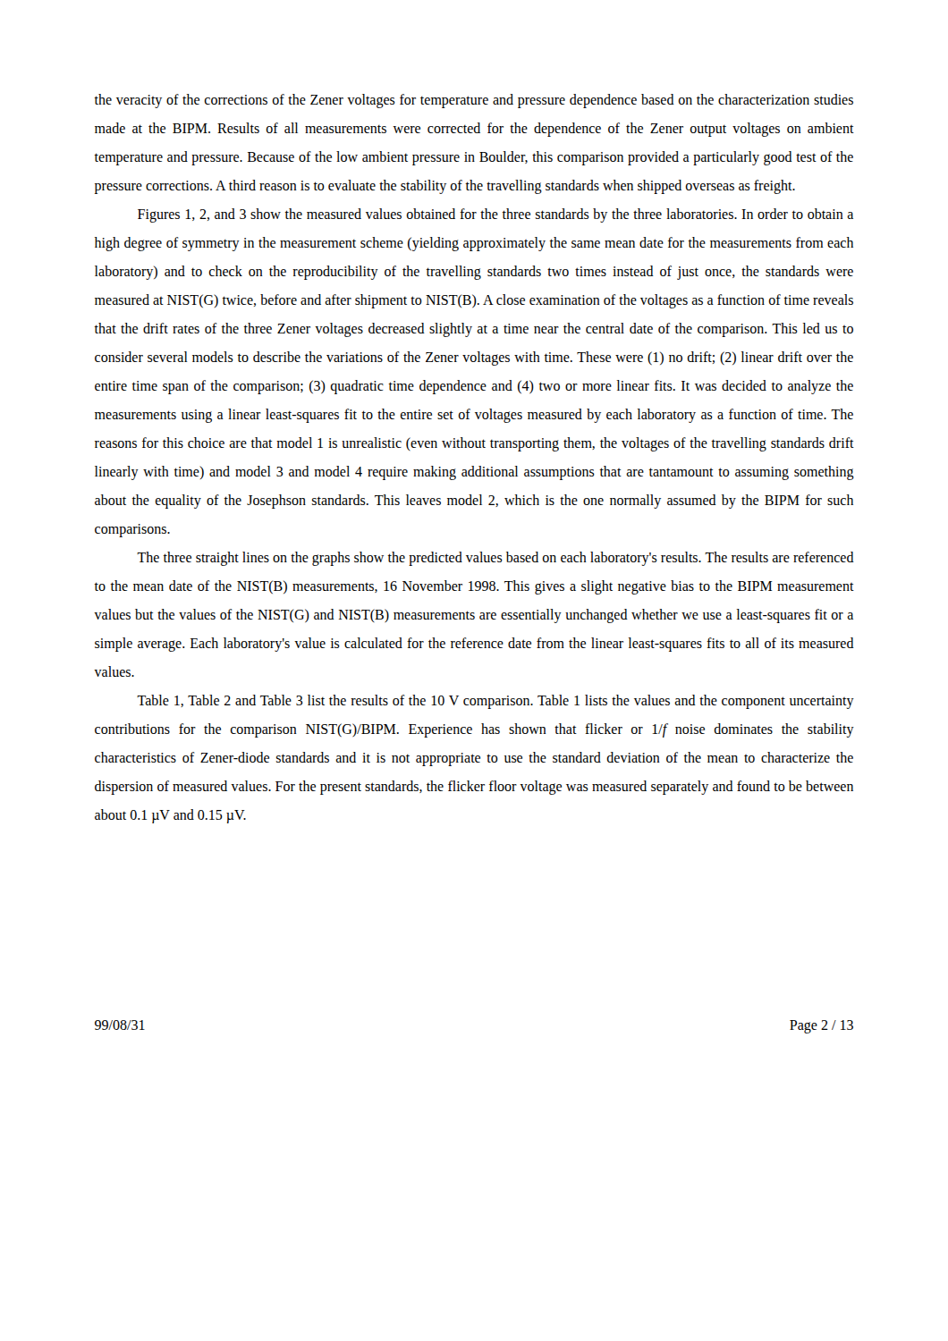the veracity of the corrections of the Zener voltages for temperature and pressure dependence based on the characterization studies made at the BIPM. Results of all measurements were corrected for the dependence of the Zener output voltages on ambient temperature and pressure. Because of the low ambient pressure in Boulder, this comparison provided a particularly good test of the pressure corrections. A third reason is to evaluate the stability of the travelling standards when shipped overseas as freight.
Figures 1, 2, and 3 show the measured values obtained for the three standards by the three laboratories. In order to obtain a high degree of symmetry in the measurement scheme (yielding approximately the same mean date for the measurements from each laboratory) and to check on the reproducibility of the travelling standards two times instead of just once, the standards were measured at NIST(G) twice, before and after shipment to NIST(B). A close examination of the voltages as a function of time reveals that the drift rates of the three Zener voltages decreased slightly at a time near the central date of the comparison. This led us to consider several models to describe the variations of the Zener voltages with time. These were (1) no drift; (2) linear drift over the entire time span of the comparison; (3) quadratic time dependence and (4) two or more linear fits. It was decided to analyze the measurements using a linear least-squares fit to the entire set of voltages measured by each laboratory as a function of time. The reasons for this choice are that model 1 is unrealistic (even without transporting them, the voltages of the travelling standards drift linearly with time) and model 3 and model 4 require making additional assumptions that are tantamount to assuming something about the equality of the Josephson standards. This leaves model 2, which is the one normally assumed by the BIPM for such comparisons.
The three straight lines on the graphs show the predicted values based on each laboratory's results. The results are referenced to the mean date of the NIST(B) measurements, 16 November 1998. This gives a slight negative bias to the BIPM measurement values but the values of the NIST(G) and NIST(B) measurements are essentially unchanged whether we use a least-squares fit or a simple average. Each laboratory's value is calculated for the reference date from the linear least-squares fits to all of its measured values.
Table 1, Table 2 and Table 3 list the results of the 10 V comparison. Table 1 lists the values and the component uncertainty contributions for the comparison NIST(G)/BIPM. Experience has shown that flicker or 1/f noise dominates the stability characteristics of Zener-diode standards and it is not appropriate to use the standard deviation of the mean to characterize the dispersion of measured values. For the present standards, the flicker floor voltage was measured separately and found to be between about 0.1 µV and 0.15 µV.
99/08/31 Page 2 / 13